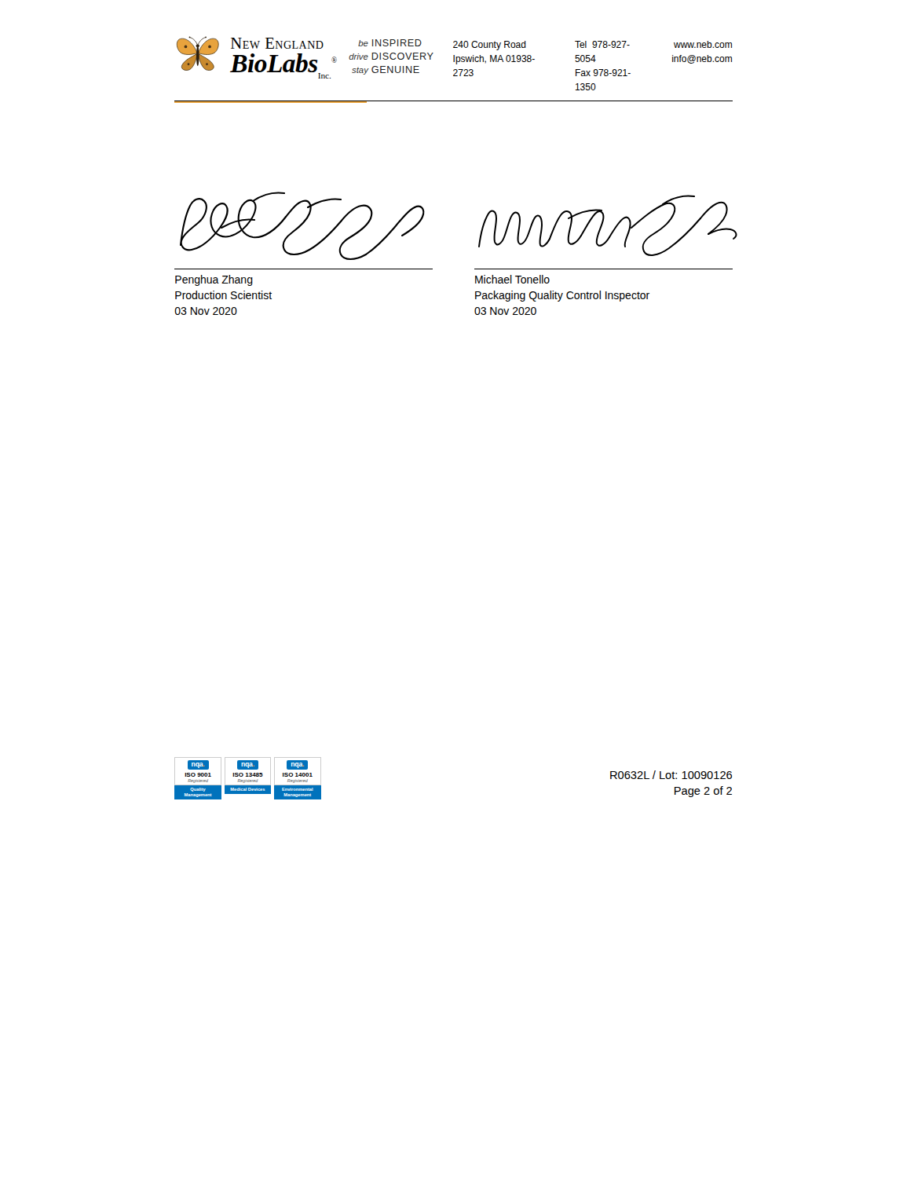New England BioLabsInc.®
be INSPIRED
drive DISCOVERY
stay GENUINE
240 County Road
Ipswich, MA 01938-2723
Tel 978-927-5054
Fax 978-921-1350
www.neb.com
info@neb.com
Penghua Zhang
Production Scientist
03 Nov 2020
Michael Tonello
Packaging Quality Control Inspector
03 Nov 2020
nqa.
ISO 9001
Registered
Quality
Management
nqa.
ISO 13485
Registered
Medical Devices
nqa.
ISO 14001
Registered
Environmental
Management
R0632L / Lot: 10090126
Page 2 of 2